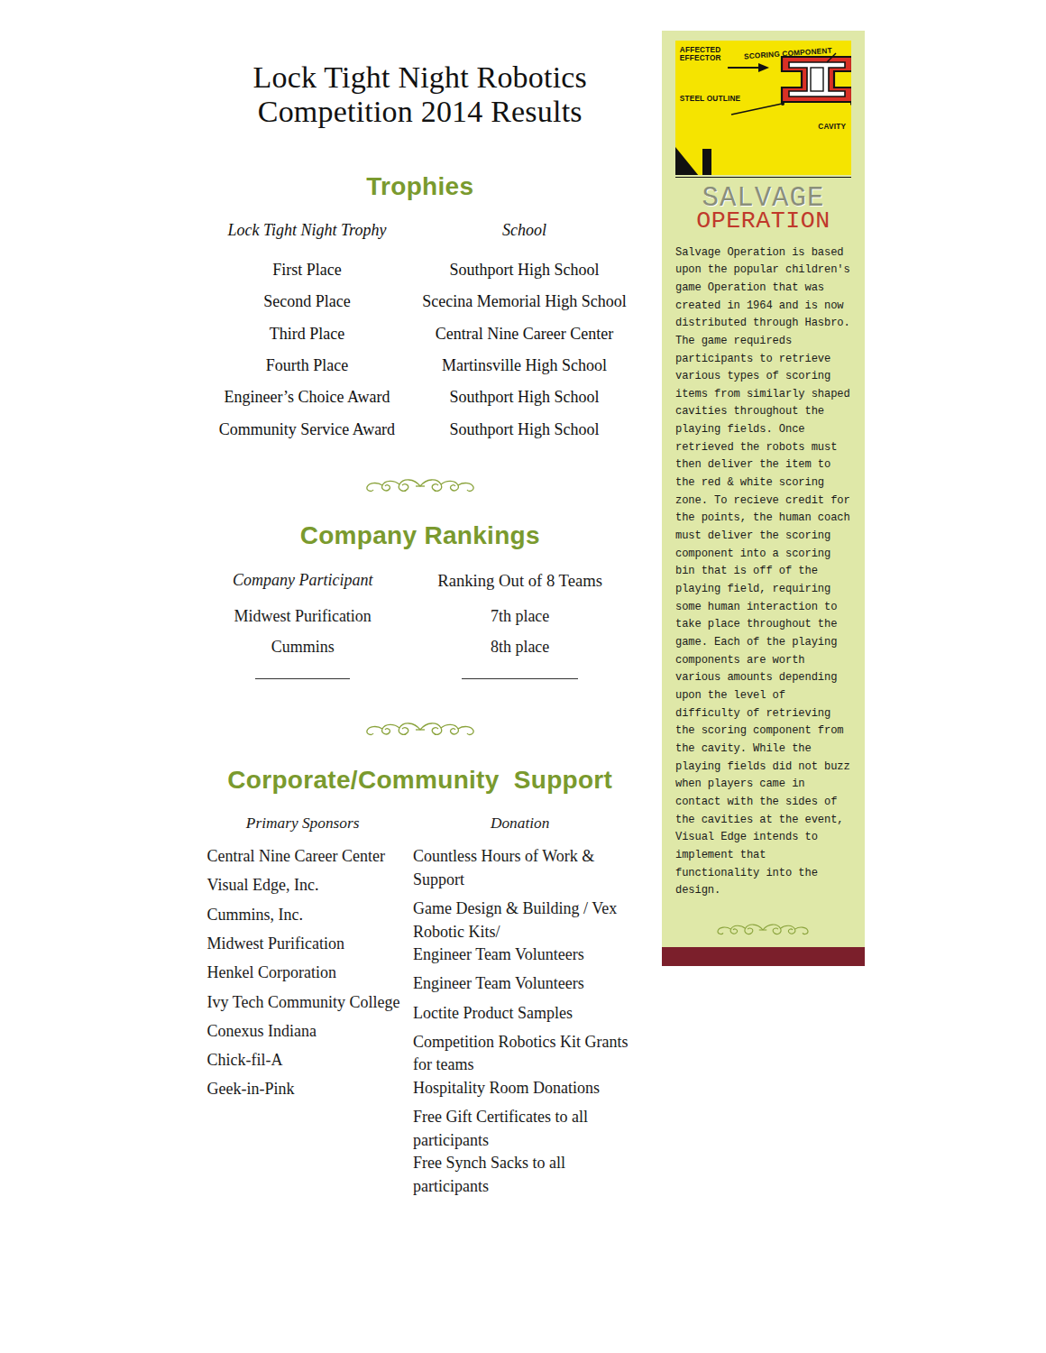Lock Tight Night Robotics Competition 2014 Results
Trophies
| Lock Tight Night Trophy | ​School |
| --- | --- |
| First Place | ​Southport High School |
| Second Place | Scecina Memorial High School |
| Third Place | ​Central Nine Career Center |
| Fourth Place | Martinsville High School |
| Engineer’s Choice Award | Southport High School |
| Community Service Award | Southport High School |
Company Rankings
| Company Participant | Ranking Out of 8 Teams |
| --- | --- |
| Midwest Purification | 7th place |
| Cummins | 8th place |
Corporate/Community Support
| Primary Sponsors | Donation |
| --- | --- |
| Central Nine Career Center Visual Edge, Inc. Cummins, Inc. Midwest Purification Henkel Corporation Ivy Tech Community College Conexus Indiana Chick-fil-A Geek-in-Pink | Countless Hours of Work & Support Game Design & Building / Vex Robotic Kits/ Engineer Team Volunteers Engineer Team Volunteers Loctite Product Samples Competition Robotics Kit Grants for teams Hospitality Room Donations Free Gift Certificates to all participants Free Synch Sacks to all participants |
AFFECTED
EFFECTOR
STEEL OUTLINE
CAVITY
SCORING COMPONENT
SALVAGE OPERATION
Salvage Operation is based upon the popular children's game Operation that was created in 1964 and is now distributed through Hasbro. The game requireds participants to retrieve various types of scoring items from similarly shaped cavities throughout the playing fields. Once retrieved the robots must then deliver the item to the red & white scoring zone. To recieve credit for the points, the human coach must deliver the scoring component into a scoring bin that is off of the playing field, requiring some human interaction to take place throughout the game. Each of the playing components are worth various amounts depending upon the level of difficulty of retrieving the scoring component from the cavity. While the playing fields did not buzz when players came in contact with the sides of the cavities at the event, Visual Edge intends to implement that functionality into the design.